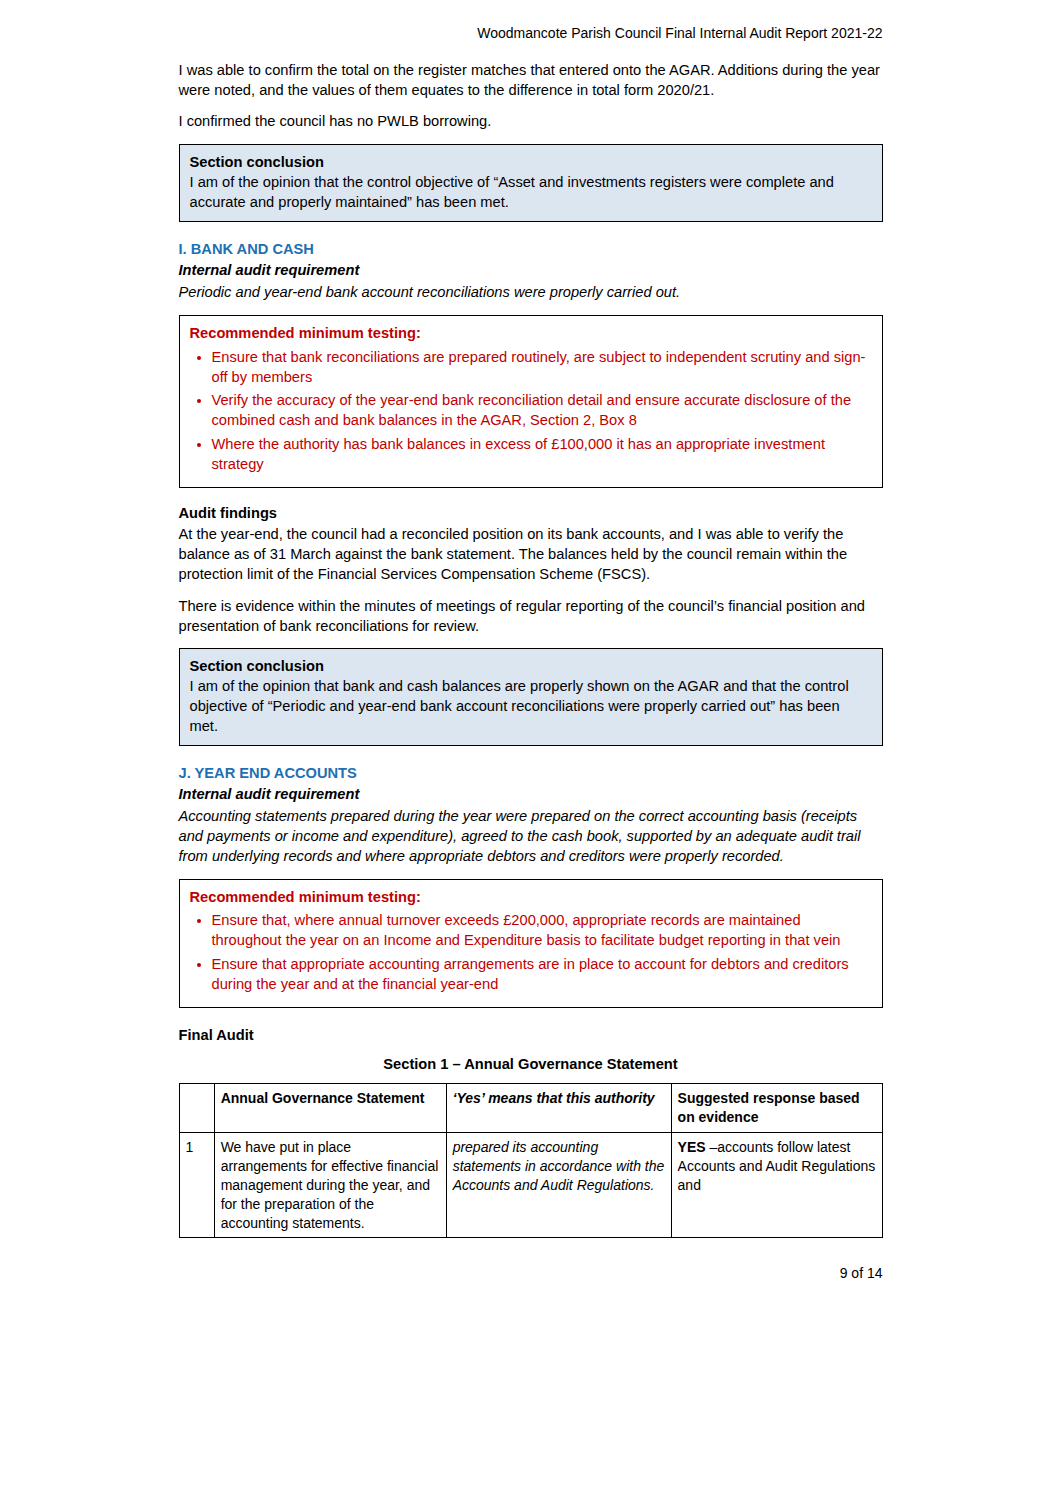Woodmancote Parish Council Final Internal Audit Report 2021-22
I was able to confirm the total on the register matches that entered onto the AGAR. Additions during the year were noted, and the values of them equates to the difference in total form 2020/21.
I confirmed the council has no PWLB borrowing.
Section conclusion
I am of the opinion that the control objective of “Asset and investments registers were complete and accurate and properly maintained” has been met.
I. BANK AND CASH
Internal audit requirement
Periodic and year-end bank account reconciliations were properly carried out.
Recommended minimum testing:
Ensure that bank reconciliations are prepared routinely, are subject to independent scrutiny and sign-off by members
Verify the accuracy of the year-end bank reconciliation detail and ensure accurate disclosure of the combined cash and bank balances in the AGAR, Section 2, Box 8
Where the authority has bank balances in excess of £100,000 it has an appropriate investment strategy
Audit findings
At the year-end, the council had a reconciled position on its bank accounts, and I was able to verify the balance as of 31 March against the bank statement. The balances held by the council remain within the protection limit of the Financial Services Compensation Scheme (FSCS).
There is evidence within the minutes of meetings of regular reporting of the council’s financial position and presentation of bank reconciliations for review.
Section conclusion
I am of the opinion that bank and cash balances are properly shown on the AGAR and that the control objective of “Periodic and year-end bank account reconciliations were properly carried out” has been met.
J. YEAR END ACCOUNTS
Internal audit requirement
Accounting statements prepared during the year were prepared on the correct accounting basis (receipts and payments or income and expenditure), agreed to the cash book, supported by an adequate audit trail from underlying records and where appropriate debtors and creditors were properly recorded.
Recommended minimum testing:
Ensure that, where annual turnover exceeds £200,000, appropriate records are maintained throughout the year on an Income and Expenditure basis to facilitate budget reporting in that vein
Ensure that appropriate accounting arrangements are in place to account for debtors and creditors during the year and at the financial year-end
Final Audit
Section 1 – Annual Governance Statement
| | Annual Governance Statement | ‘Yes’ means that this authority | Suggested response based on evidence |
| --- | --- | --- | --- |
| 1 | We have put in place arrangements for effective financial management during the year, and for the preparation of the accounting statements. | prepared its accounting statements in accordance with the Accounts and Audit Regulations. | YES –accounts follow latest Accounts and Audit Regulations and |
9 of 14